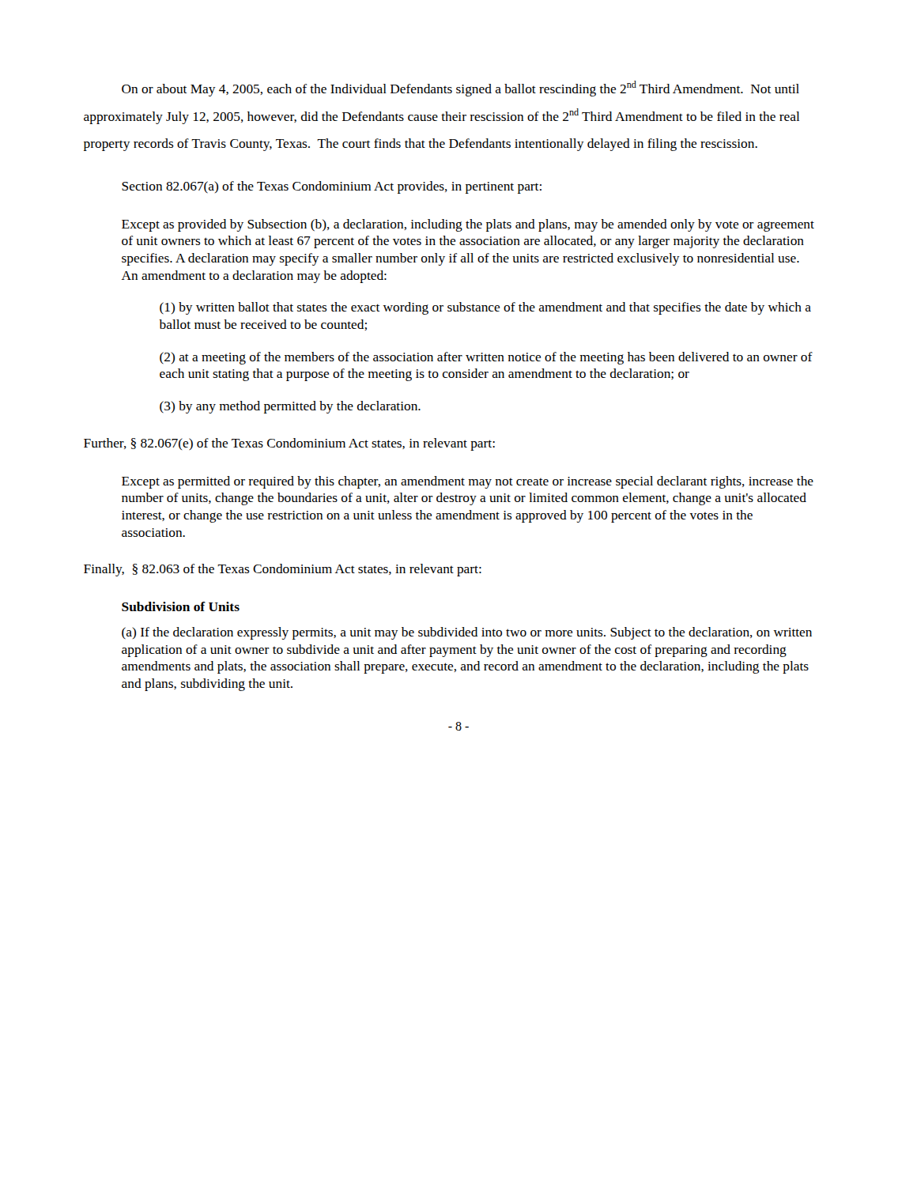On or about May 4, 2005, each of the Individual Defendants signed a ballot rescinding the 2nd Third Amendment. Not until approximately July 12, 2005, however, did the Defendants cause their rescission of the 2nd Third Amendment to be filed in the real property records of Travis County, Texas. The court finds that the Defendants intentionally delayed in filing the rescission.
Section 82.067(a) of the Texas Condominium Act provides, in pertinent part:
Except as provided by Subsection (b), a declaration, including the plats and plans, may be amended only by vote or agreement of unit owners to which at least 67 percent of the votes in the association are allocated, or any larger majority the declaration specifies. A declaration may specify a smaller number only if all of the units are restricted exclusively to nonresidential use. An amendment to a declaration may be adopted:
(1) by written ballot that states the exact wording or substance of the amendment and that specifies the date by which a ballot must be received to be counted;
(2) at a meeting of the members of the association after written notice of the meeting has been delivered to an owner of each unit stating that a purpose of the meeting is to consider an amendment to the declaration; or
(3) by any method permitted by the declaration.
Further, § 82.067(e) of the Texas Condominium Act states, in relevant part:
Except as permitted or required by this chapter, an amendment may not create or increase special declarant rights, increase the number of units, change the boundaries of a unit, alter or destroy a unit or limited common element, change a unit's allocated interest, or change the use restriction on a unit unless the amendment is approved by 100 percent of the votes in the association.
Finally, § 82.063 of the Texas Condominium Act states, in relevant part:
Subdivision of Units
(a) If the declaration expressly permits, a unit may be subdivided into two or more units. Subject to the declaration, on written application of a unit owner to subdivide a unit and after payment by the unit owner of the cost of preparing and recording amendments and plats, the association shall prepare, execute, and record an amendment to the declaration, including the plats and plans, subdividing the unit.
- 8 -